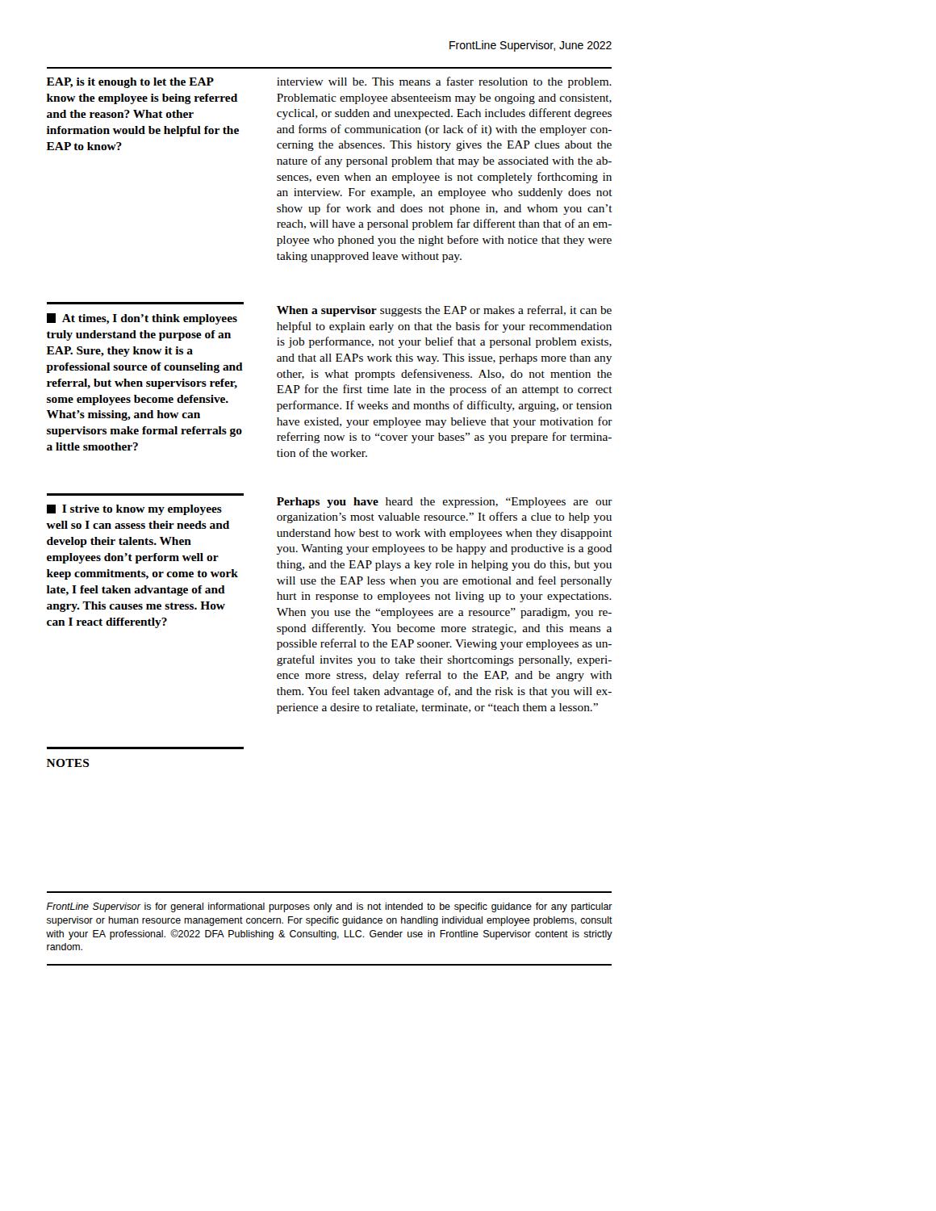FrontLine Supervisor, June 2022
EAP, is it enough to let the EAP know the employee is being referred and the reason? What other information would be helpful for the EAP to know?
interview will be. This means a faster resolution to the problem. Problematic employee absenteeism may be ongoing and consistent, cyclical, or sudden and unexpected. Each includes different degrees and forms of communication (or lack of it) with the employer concerning the absences. This history gives the EAP clues about the nature of any personal problem that may be associated with the absences, even when an employee is not completely forthcoming in an interview. For example, an employee who suddenly does not show up for work and does not phone in, and whom you can’t reach, will have a personal problem far different than that of an employee who phoned you the night before with notice that they were taking unapproved leave without pay.
At times, I don’t think employees truly understand the purpose of an EAP. Sure, they know it is a professional source of counseling and referral, but when supervisors refer, some employees become defensive. What’s missing, and how can supervisors make formal referrals go a little smoother?
When a supervisor suggests the EAP or makes a referral, it can be helpful to explain early on that the basis for your recommendation is job performance, not your belief that a personal problem exists, and that all EAPs work this way. This issue, perhaps more than any other, is what prompts defensiveness. Also, do not mention the EAP for the first time late in the process of an attempt to correct performance. If weeks and months of difficulty, arguing, or tension have existed, your employee may believe that your motivation for referring now is to “cover your bases” as you prepare for termination of the worker.
I strive to know my employees well so I can assess their needs and develop their talents. When employees don’t perform well or keep commitments, or come to work late, I feel taken advantage of and angry. This causes me stress. How can I react differently?
Perhaps you have heard the expression, “Employees are our organization’s most valuable resource.” It offers a clue to help you understand how best to work with employees when they disappoint you. Wanting your employees to be happy and productive is a good thing, and the EAP plays a key role in helping you do this, but you will use the EAP less when you are emotional and feel personally hurt in response to employees not living up to your expectations. When you use the “employees are a resource” paradigm, you respond differently. You become more strategic, and this means a possible referral to the EAP sooner. Viewing your employees as ungrateful invites you to take their shortcomings personally, experience more stress, delay referral to the EAP, and be angry with them. You feel taken advantage of, and the risk is that you will experience a desire to retaliate, terminate, or “teach them a lesson.”
NOTES
FrontLine Supervisor is for general informational purposes only and is not intended to be specific guidance for any particular supervisor or human resource management concern. For specific guidance on handling individual employee problems, consult with your EA professional. ©2022 DFA Publishing & Consulting, LLC. Gender use in Frontline Supervisor content is strictly random.